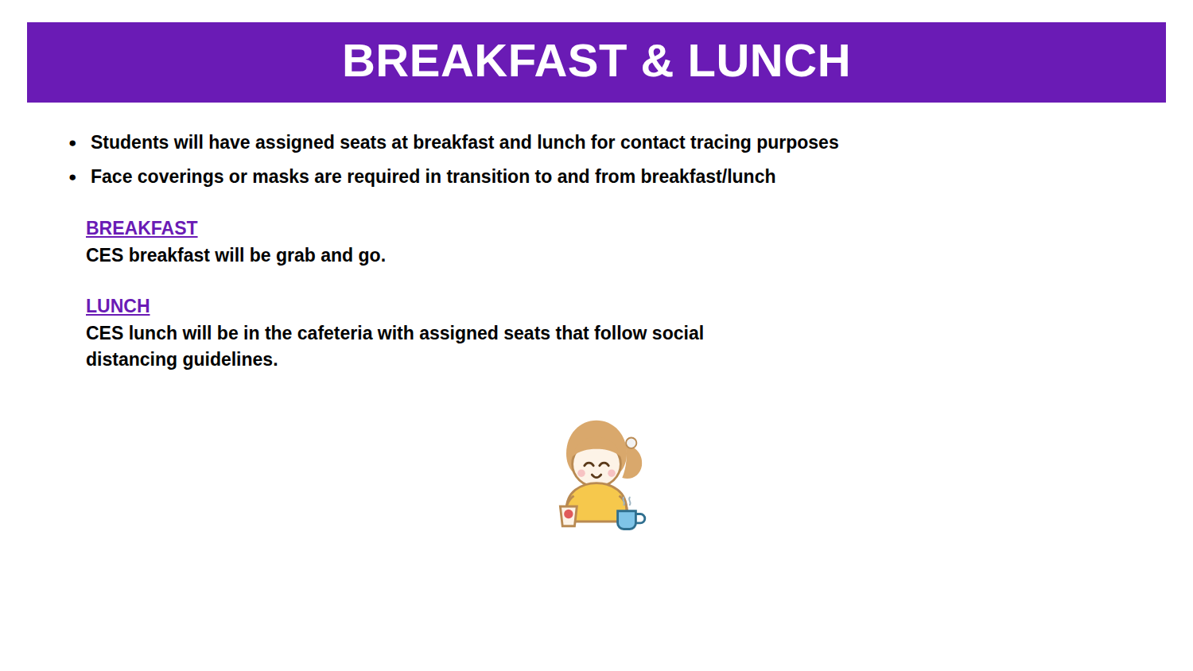BREAKFAST & LUNCH
Students will have assigned seats at breakfast and lunch for contact tracing purposes
Face coverings or masks are required in transition to and from breakfast/lunch
BREAKFAST
CES breakfast will be grab and go.
LUNCH
CES lunch will be in the cafeteria with assigned seats that follow social distancing guidelines.
Smiling girl holding a snack and a cup